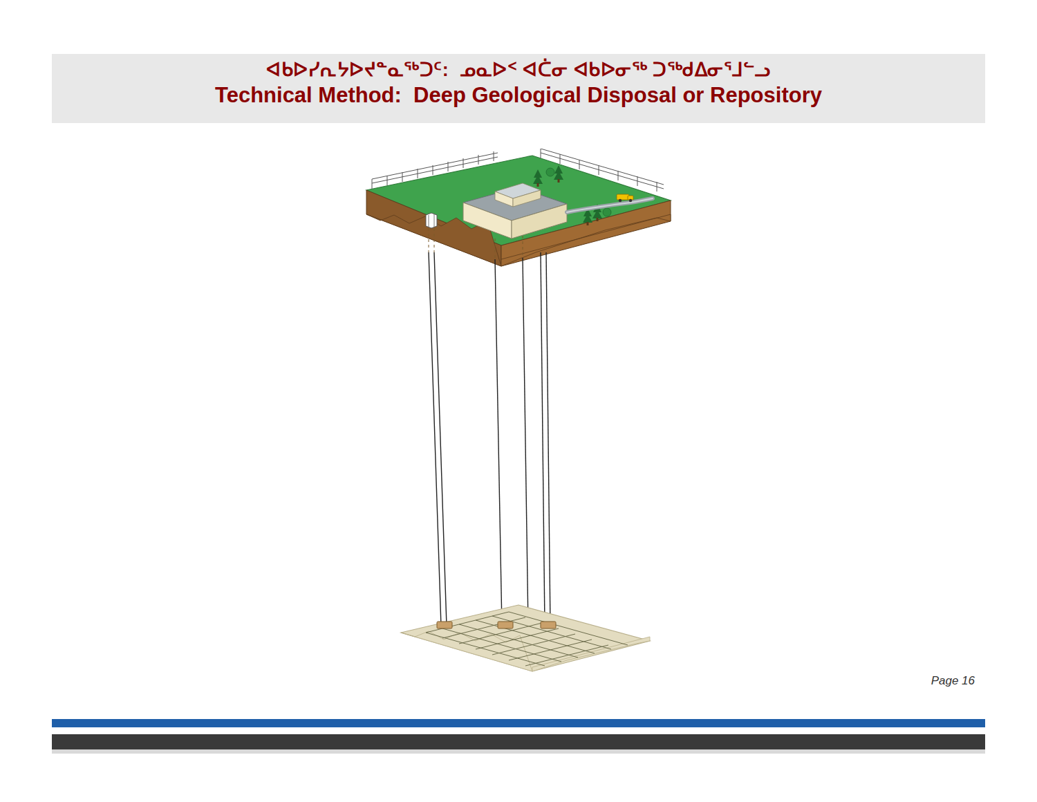ᐊᑲᐅᓯᕆᔭᐅᔪᓐᓇᖅᑐᑦ: ᓄᓇᐅᑉ ᐊᑖᓂ ᐊᑲᐅᓂᖅ ᑐᖅᑯᐃᓂᕐᒧᓪᓗ
Technical Method: Deep Geological Disposal or Repository
Page 16